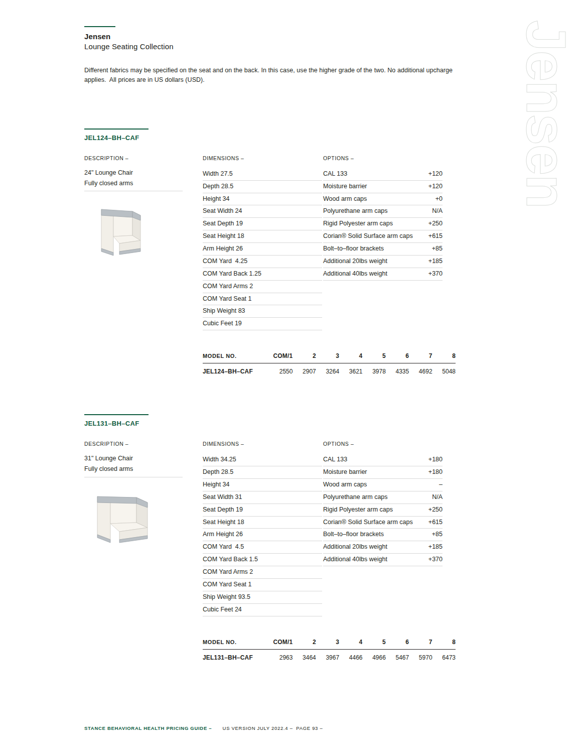Jensen Jensen
Jensen
Lounge Seating Collection
Different fabrics may be specified on the seat and on the back. In this case, use the higher grade of the two. No additional upcharge applies. All prices are in US dollars (USD).
JEL124–BH–CAF
DESCRIPTION –
24" Lounge Chair
Fully closed arms
DIMENSIONS –
Width 27.5
Depth 28.5
Height 34
Seat Width 24
Seat Depth 19
Seat Height 18
Arm Height 26
COM Yard 4.25
COM Yard Back 1.25
COM Yard Arms 2
COM Yard Seat 1
Ship Weight 83
Cubic Feet 19
OPTIONS –
CAL 133+120
Moisture barrier+120
Wood arm caps+0
Polyurethane arm caps N/A
Rigid Polyester arm caps+250
Corian® Solid Surface arm caps+615
Bolt–to–floor brackets+85
Additional 20lbs weight+185
Additional 40lbs weight+370
| MODEL NO. | COM/1 | 2 | 3 | 4 | 5 | 6 | 7 | 8 |
| --- | --- | --- | --- | --- | --- | --- | --- | --- |
| JEL124–BH–CAF | 2550 | 2907 | 3264 | 3621 | 3978 | 4335 | 4692 | 5048 |
JEL131–BH–CAF
DESCRIPTION –
31" Lounge Chair
Fully closed arms
DIMENSIONS –
Width 34.25
Depth 28.5
Height 34
Seat Width 31
Seat Depth 19
Seat Height 18
Arm Height 26
COM Yard 4.5
COM Yard Back 1.5
COM Yard Arms 2
COM Yard Seat 1
Ship Weight 93.5
Cubic Feet 24
OPTIONS –
CAL 133+180
Moisture barrier+180
Wood arm caps–
Polyurethane arm caps N/A
Rigid Polyester arm caps+250
Corian® Solid Surface arm caps+615
Bolt–to–floor brackets+85
Additional 20lbs weight+185
Additional 40lbs weight+370
| MODEL NO. | COM/1 | 2 | 3 | 4 | 5 | 6 | 7 | 8 |
| --- | --- | --- | --- | --- | --- | --- | --- | --- |
| JEL131–BH–CAF | 2963 | 3464 | 3967 | 4466 | 4966 | 5467 | 5970 | 6473 |
STANCE BEHAVIORAL HEALTH PRICING GUIDE – US VERSION JULY 2022.4 – PAGE 93 –